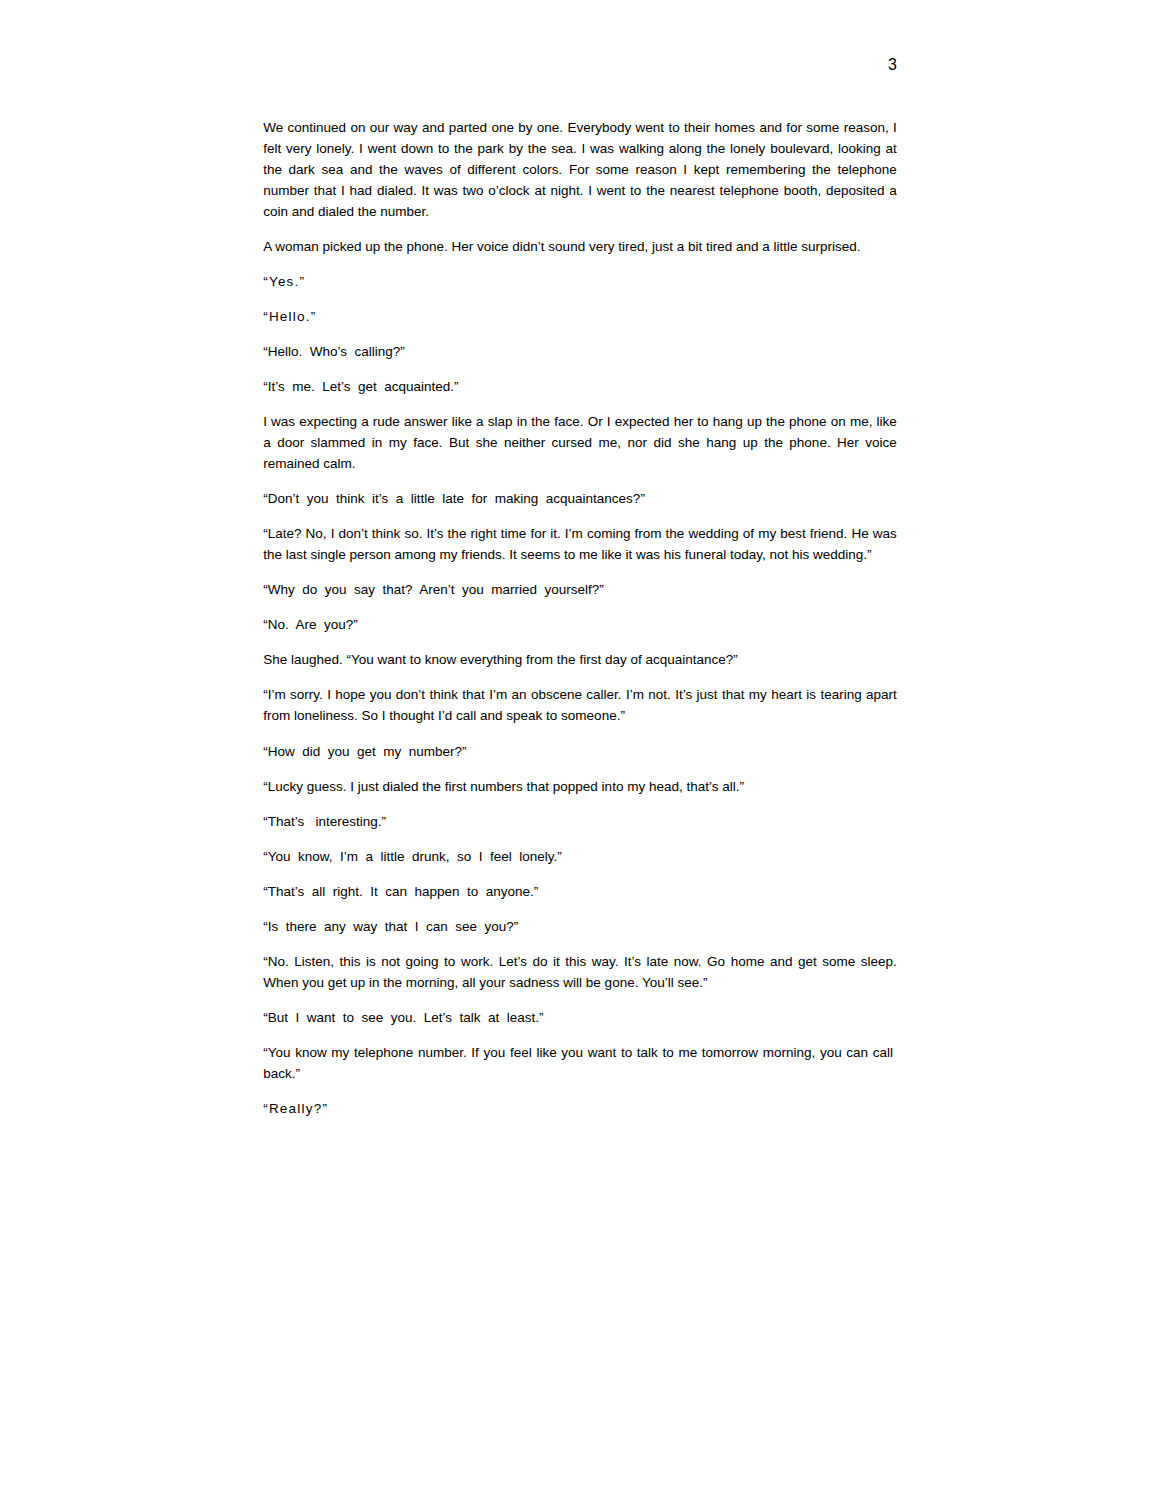3
We continued on our way and parted one by one. Everybody went to their homes and for some reason, I felt very lonely. I went down to the park by the sea. I was walking along the lonely boulevard, looking at the dark sea and the waves of different colors. For some reason I kept remembering the telephone number that I had dialed. It was two o’clock at night. I went to the nearest telephone booth, deposited a coin and dialed the number.
A woman picked up the phone. Her voice didn’t sound very tired, just a bit tired and a little surprised.
“Yes.”
“Hello.”
“Hello. Who’s calling?”
“It’s me. Let’s get acquainted.”
I was expecting a rude answer like a slap in the face. Or I expected her to hang up the phone on me, like a door slammed in my face. But she neither cursed me, nor did she hang up the phone. Her voice remained calm.
“Don’t you think it’s a little late for making acquaintances?”
“Late? No, I don’t think so. It’s the right time for it. I’m coming from the wedding of my best friend. He was the last single person among my friends. It seems to me like it was his funeral today, not his wedding.”
“Why do you say that? Aren’t you married yourself?”
“No. Are you?”
She laughed. “You want to know everything from the first day of acquaintance?”
“I’m sorry. I hope you don’t think that I’m an obscene caller. I’m not. It’s just that my heart is tearing apart from loneliness. So I thought I’d call and speak to someone.”
“How did you get my number?”
“Lucky guess. I just dialed the first numbers that popped into my head, that’s all.”
“That’s interesting.”
“You know, I’m a little drunk, so I feel lonely.”
“That’s all right. It can happen to anyone.”
“Is there any way that I can see you?”
“No. Listen, this is not going to work. Let’s do it this way. It’s late now. Go home and get some sleep. When you get up in the morning, all your sadness will be gone. You’ll see.”
“But I want to see you. Let’s talk at least.”
“You know my telephone number. If you feel like you want to talk to me tomorrow morning, you can call back.”
“Really?”